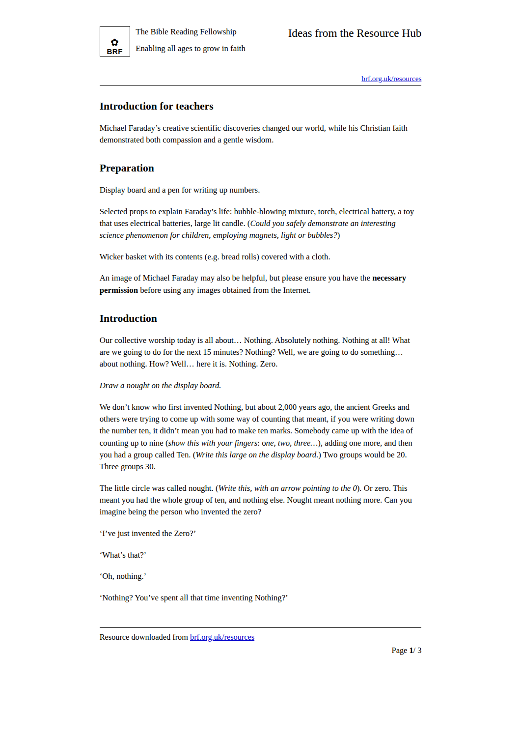✿ BRF
The Bible Reading Fellowship
Enabling all ages to grow in faith
Ideas from the Resource Hub
brf.org.uk/resources
Introduction for teachers
Michael Faraday’s creative scientific discoveries changed our world, while his Christian faith demonstrated both compassion and a gentle wisdom.
Preparation
Display board and a pen for writing up numbers.
Selected props to explain Faraday’s life: bubble-blowing mixture, torch, electrical battery, a toy that uses electrical batteries, large lit candle. (Could you safely demonstrate an interesting science phenomenon for children, employing magnets, light or bubbles?)
Wicker basket with its contents (e.g. bread rolls) covered with a cloth.
An image of Michael Faraday may also be helpful, but please ensure you have the necessary permission before using any images obtained from the Internet.
Introduction
Our collective worship today is all about… Nothing. Absolutely nothing. Nothing at all! What are we going to do for the next 15 minutes? Nothing? Well, we are going to do something… about nothing. How? Well… here it is. Nothing. Zero.
Draw a nought on the display board.
We don’t know who first invented Nothing, but about 2,000 years ago, the ancient Greeks and others were trying to come up with some way of counting that meant, if you were writing down the number ten, it didn’t mean you had to make ten marks. Somebody came up with the idea of counting up to nine (show this with your fingers: one, two, three…), adding one more, and then you had a group called Ten. (Write this large on the display board.) Two groups would be 20. Three groups 30.
The little circle was called nought. (Write this, with an arrow pointing to the 0). Or zero. This meant you had the whole group of ten, and nothing else. Nought meant nothing more. Can you imagine being the person who invented the zero?
‘I’ve just invented the Zero?’
‘What’s that?’
‘Oh, nothing.’
‘Nothing? You’ve spent all that time inventing Nothing?’
Resource downloaded from brf.org.uk/resources
Page 1/ 3